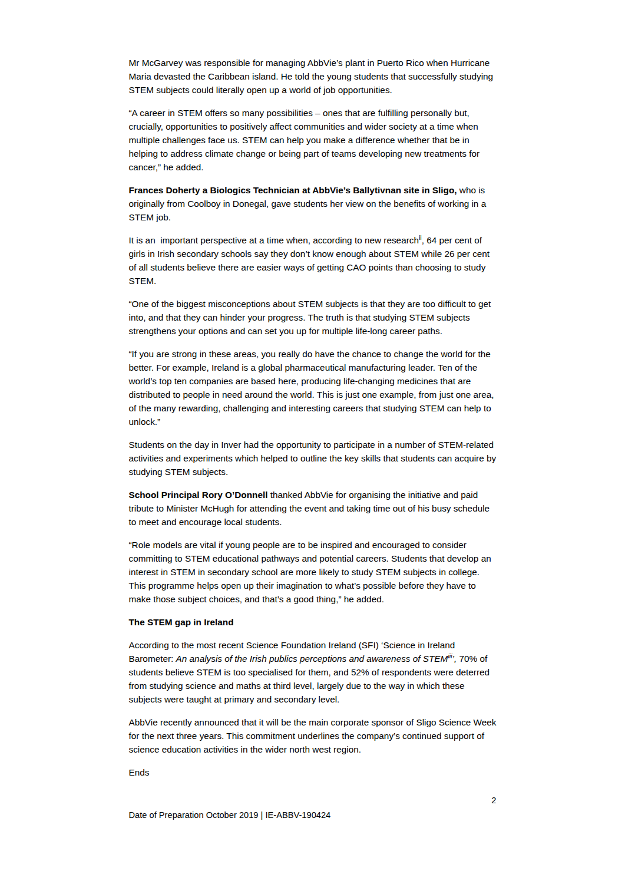Mr McGarvey was responsible for managing AbbVie’s plant in Puerto Rico when Hurricane Maria devasted the Caribbean island. He told the young students that successfully studying STEM subjects could literally open up a world of job opportunities.
“A career in STEM offers so many possibilities – ones that are fulfilling personally but, crucially, opportunities to positively affect communities and wider society at a time when multiple challenges face us. STEM can help you make a difference whether that be in helping to address climate change or being part of teams developing new treatments for cancer,” he added.
Frances Doherty a Biologics Technician at AbbVie’s Ballytivnan site in Sligo, who is originally from Coolboy in Donegal, gave students her view on the benefits of working in a STEM job.
It is an important perspective at a time when, according to new researchii, 64 per cent of girls in Irish secondary schools say they don’t know enough about STEM while 26 per cent of all students believe there are easier ways of getting CAO points than choosing to study STEM.
“One of the biggest misconceptions about STEM subjects is that they are too difficult to get into, and that they can hinder your progress. The truth is that studying STEM subjects strengthens your options and can set you up for multiple life-long career paths.
“If you are strong in these areas, you really do have the chance to change the world for the better. For example, Ireland is a global pharmaceutical manufacturing leader. Ten of the world’s top ten companies are based here, producing life-changing medicines that are distributed to people in need around the world. This is just one example, from just one area, of the many rewarding, challenging and interesting careers that studying STEM can help to unlock.”
Students on the day in Inver had the opportunity to participate in a number of STEM-related activities and experiments which helped to outline the key skills that students can acquire by studying STEM subjects.
School Principal Rory O’Donnell thanked AbbVie for organising the initiative and paid tribute to Minister McHugh for attending the event and taking time out of his busy schedule to meet and encourage local students.
“Role models are vital if young people are to be inspired and encouraged to consider committing to STEM educational pathways and potential careers. Students that develop an interest in STEM in secondary school are more likely to study STEM subjects in college. This programme helps open up their imagination to what’s possible before they have to make those subject choices, and that’s a good thing,” he added.
The STEM gap in Ireland
According to the most recent Science Foundation Ireland (SFI) ‘Science in Ireland Barometer: An analysis of the Irish publics perceptions and awareness of STEMiii’, 70% of students believe STEM is too specialised for them, and 52% of respondents were deterred from studying science and maths at third level, largely due to the way in which these subjects were taught at primary and secondary level.
AbbVie recently announced that it will be the main corporate sponsor of Sligo Science Week for the next three years. This commitment underlines the company’s continued support of science education activities in the wider north west region.
Ends
2
Date of Preparation October 2019 | IE-ABBV-190424